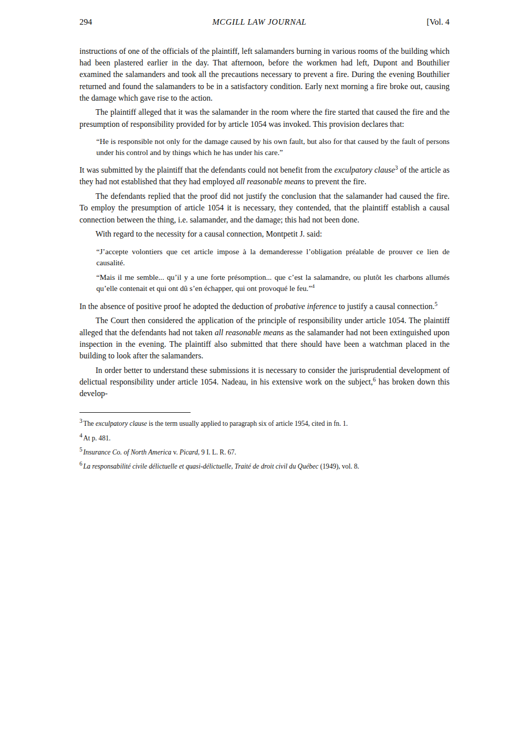294 McGill Law Journal [Vol. 4
instructions of one of the officials of the plaintiff, left salamanders burning in various rooms of the building which had been plastered earlier in the day. That afternoon, before the workmen had left, Dupont and Bouthilier examined the salamanders and took all the precautions necessary to prevent a fire. During the evening Bouthilier returned and found the salamanders to be in a satisfactory condition. Early next morning a fire broke out, causing the damage which gave rise to the action.
The plaintiff alleged that it was the salamander in the room where the fire started that caused the fire and the presumption of responsibility provided for by article 1054 was invoked. This provision declares that:
“He is responsible not only for the damage caused by his own fault, but also for that caused by the fault of persons under his control and by things which he has under his care.”
It was submitted by the plaintiff that the defendants could not benefit from the exculpatory clause3 of the article as they had not established that they had employed all reasonable means to prevent the fire.
The defendants replied that the proof did not justify the conclusion that the salamander had caused the fire. To employ the presumption of article 1054 it is necessary, they contended, that the plaintiff establish a causal connection between the thing, i.e. salamander, and the damage; this had not been done.
With regard to the necessity for a causal connection, Montpetit J. said:
“J’accepte volontiers que cet article impose à la demanderesse l’obligation préalable de prouver ce lien de causalité.
“Mais il me semble... qu’il y a une forte présomption... que c’est la salamandre, ou plutôt les charbons allumés qu’elle contenait et qui ont dû s’en échapper, qui ont provoqué le feu.”4
In the absence of positive proof he adopted the deduction of probative inference to justify a causal connection.5
The Court then considered the application of the principle of responsibility under article 1054. The plaintiff alleged that the defendants had not taken all reasonable means as the salamander had not been extinguished upon inspection in the evening. The plaintiff also submitted that there should have been a watchman placed in the building to look after the salamanders.
In order better to understand these submissions it is necessary to consider the jurisprudential development of delictual responsibility under article 1054. Nadeau, in his extensive work on the subject,6 has broken down this develop-
3 The exculpatory clause is the term usually applied to paragraph six of article 1954, cited in fn. 1.
4 At p. 481.
5 Insurance Co. of North America v. Picard, 9 I. L. R. 67.
6 La responsabilité civile délictuelle et quasi-délictuelle, Traité de droit civil du Québec (1949), vol. 8.